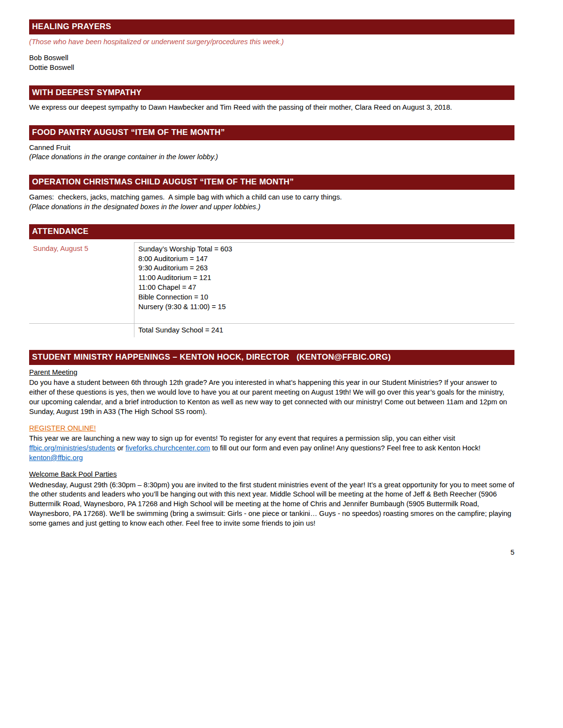Healing Prayers
(Those who have been hospitalized or underwent surgery/procedures this week.)
Bob Boswell
Dottie Boswell
With Deepest Sympathy
We express our deepest sympathy to Dawn Hawbecker and Tim Reed with the passing of their mother, Clara Reed on August 3, 2018.
Food Pantry August “Item of the Month”
Canned Fruit
(Place donations in the orange container in the lower lobby.)
Operation Christmas Child August “Item of the Month”
Games: checkers, jacks, matching games. A simple bag with which a child can use to carry things.
(Place donations in the designated boxes in the lower and upper lobbies.)
Attendance
| Sunday, August 5 | Sunday’s Worship Total = 603 8:00 Auditorium = 147 9:30 Auditorium = 263 11:00 Auditorium = 121 11:00 Chapel = 47 Bible Connection = 10 Nursery (9:30 & 11:00) = 15 |
| | Total Sunday School = 241 |
Student Ministry Happenings – Kenton Hock, Director (kenton@ffbic.org)
Parent Meeting
Do you have a student between 6th through 12th grade? Are you interested in what’s happening this year in our Student Ministries? If your answer to either of these questions is yes, then we would love to have you at our parent meeting on August 19th! We will go over this year’s goals for the ministry, our upcoming calendar, and a brief introduction to Kenton as well as new way to get connected with our ministry! Come out between 11am and 12pm on Sunday, August 19th in A33 (The High School SS room).
REGISTER ONLINE!
This year we are launching a new way to sign up for events! To register for any event that requires a permission slip, you can either visit ffbic.org/ministries/students or fiveforks.churchcenter.com to fill out our form and even pay online! Any questions? Feel free to ask Kenton Hock! kenton@ffbic.org
Welcome Back Pool Parties
Wednesday, August 29th (6:30pm – 8:30pm) you are invited to the first student ministries event of the year! It’s a great opportunity for you to meet some of the other students and leaders who you’ll be hanging out with this next year. Middle School will be meeting at the home of Jeff & Beth Reecher (5906 Buttermilk Road, Waynesboro, PA 17268 and High School will be meeting at the home of Chris and Jennifer Bumbaugh (5905 Buttermilk Road, Waynesboro, PA 17268). We’ll be swimming (bring a swimsuit: Girls - one piece or tankini… Guys - no speedos) roasting smores on the campfire; playing some games and just getting to know each other. Feel free to invite some friends to join us!
5